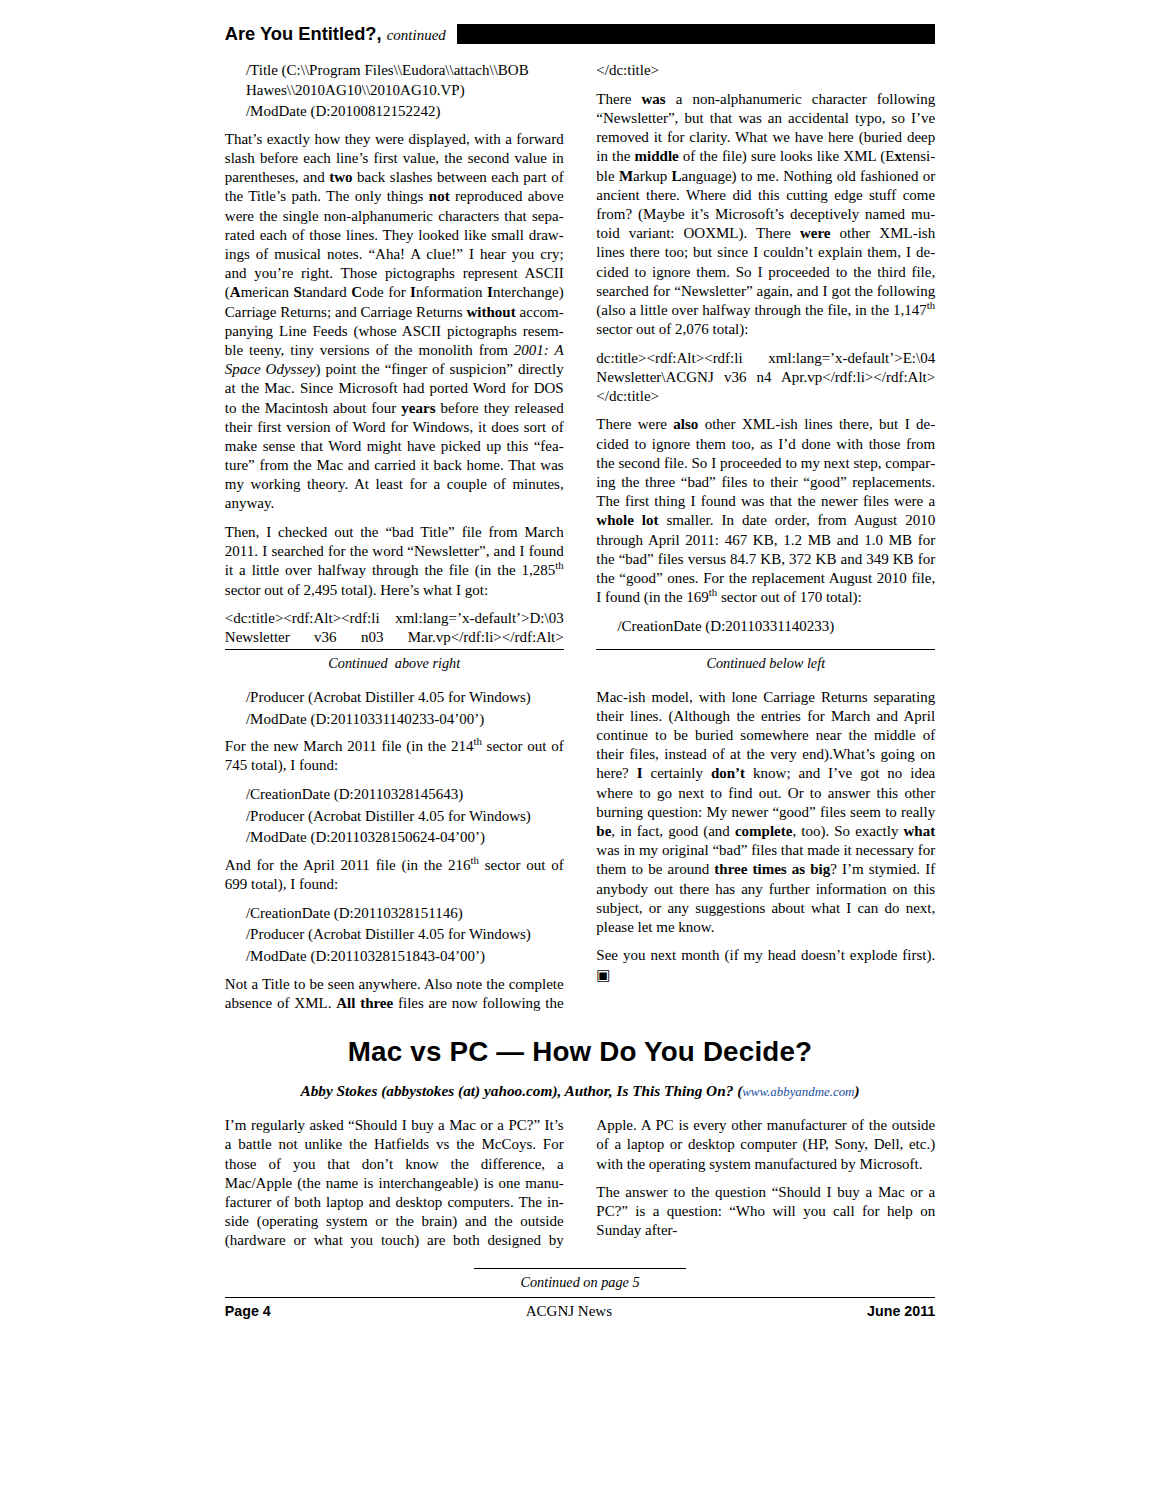Are You Entitled?, continued
/Title (C:\\Program Files\\Eudora\\attach\\BOB Hawes\\2010AG10\\2010AG10.VP)
/ModDate (D:20100812152242)
That’s exactly how they were displayed, with a forward slash before each line’s first value, the second value in parentheses, and two back slashes between each part of the Title’s path. The only things not reproduced above were the single non-alphanumeric characters that separated each of those lines. They looked like small drawings of musical notes. “Aha! A clue!” I hear you cry; and you’re right. Those pictographs represent ASCII (American Standard Code for Information Interchange) Carriage Returns; and Carriage Returns without accompanying Line Feeds (whose ASCII pictographs resemble teeny, tiny versions of the monolith from 2001: A Space Odyssey) point the “finger of suspicion” directly at the Mac. Since Microsoft had ported Word for DOS to the Macintosh about four years before they released their first version of Word for Windows, it does sort of make sense that Word might have picked up this “feature” from the Mac and carried it back home. That was my working theory. At least for a couple of minutes, anyway.
Then, I checked out the “bad Title” file from March 2011. I searched for the word “Newsletter”, and I found it a little over halfway through the file (in the 1,285th sector out of 2,495 total). Here’s what I got:
<dc:title><rdf:Alt><rdf:li xml:lang=’x-default’>D:\03 Newsletter v36 n03 Mar.vp</rdf:li></rdf:Alt></dc:title>
There was a non-alphanumeric character following “Newsletter”, but that was an accidental typo, so I’ve removed it for clarity. What we have here (buried deep in the middle of the file) sure looks like XML (Extensible Markup Language) to me. Nothing old fashioned or ancient there. Where did this cutting edge stuff come from? (Maybe it’s Microsoft’s deceptively named mutoid variant: OOXML). There were other XML-ish lines there too; but since I couldn’t explain them, I decided to ignore them. So I proceeded to the third file, searched for “Newsletter” again, and I got the following (also a little over halfway through the file, in the 1,147th sector out of 2,076 total):
dc:title><rdf:Alt><rdf:li xml:lang=’x-default’>E:\04 Newsletter\ACGNJ v36 n4 Apr.vp</rdf:li></rdf:Alt></dc:title>
There were also other XML-ish lines there, but I decided to ignore them too, as I’d done with those from the second file. So I proceeded to my next step, comparing the three “bad” files to their “good” replacements. The first thing I found was that the newer files were a whole lot smaller. In date order, from August 2010 through April 2011: 467 KB, 1.2 MB and 1.0 MB for the “bad” files versus 84.7 KB, 372 KB and 349 KB for the “good” ones. For the replacement August 2010 file, I found (in the 169th sector out of 170 total):
/CreationDate (D:20110331140233)
Continued above right
Continued below left
/Producer (Acrobat Distiller 4.05 for Windows)
/ModDate (D:20110331140233-04’00’)
For the new March 2011 file (in the 214th sector out of 745 total), I found:
/CreationDate (D:20110328145643)
/Producer (Acrobat Distiller 4.05 for Windows)
/ModDate (D:20110328150624-04’00’)
And for the April 2011 file (in the 216th sector out of 699 total), I found:
/CreationDate (D:20110328151146)
/Producer (Acrobat Distiller 4.05 for Windows)
/ModDate (D:20110328151843-04’00’)
Not a Title to be seen anywhere. Also note the complete absence of XML. All three files are now following the Mac-ish model, with lone Carriage Returns separating their lines. (Although the entries for March and April continue to be buried somewhere near the middle of their files, instead of at the very end).What’s going on here? I certainly don’t know; and I’ve got no idea where to go next to find out. Or to answer this other burning question: My newer “good” files seem to really be, in fact, good (and complete, too). So exactly what was in my original “bad” files that made it necessary for them to be around three times as big? I’m stymied. If anybody out there has any further information on this subject, or any suggestions about what I can do next, please let me know.
See you next month (if my head doesn’t explode first). ▣
Mac vs PC — How Do You Decide?
Abby Stokes (abbystokes (at) yahoo.com), Author, Is This Thing On? (www.abbyandme.com)
I’m regularly asked “Should I buy a Mac or a PC?” It’s a battle not unlike the Hatfields vs the McCoys. For those of you that don’t know the difference, a Mac/Apple (the name is interchangeable) is one manufacturer of both laptop and desktop computers. The inside (operating system or the brain) and the outside (hardware or what you touch) are both designed by Apple. A PC is every other manufacturer of the outside of a laptop or desktop computer (HP, Sony, Dell, etc.) with the operating system manufactured by Microsoft.
The answer to the question “Should I buy a Mac or a PC?” is a question: “Who will you call for help on Sunday after-
Continued on page 5
Page 4
ACGNJ News
June 2011